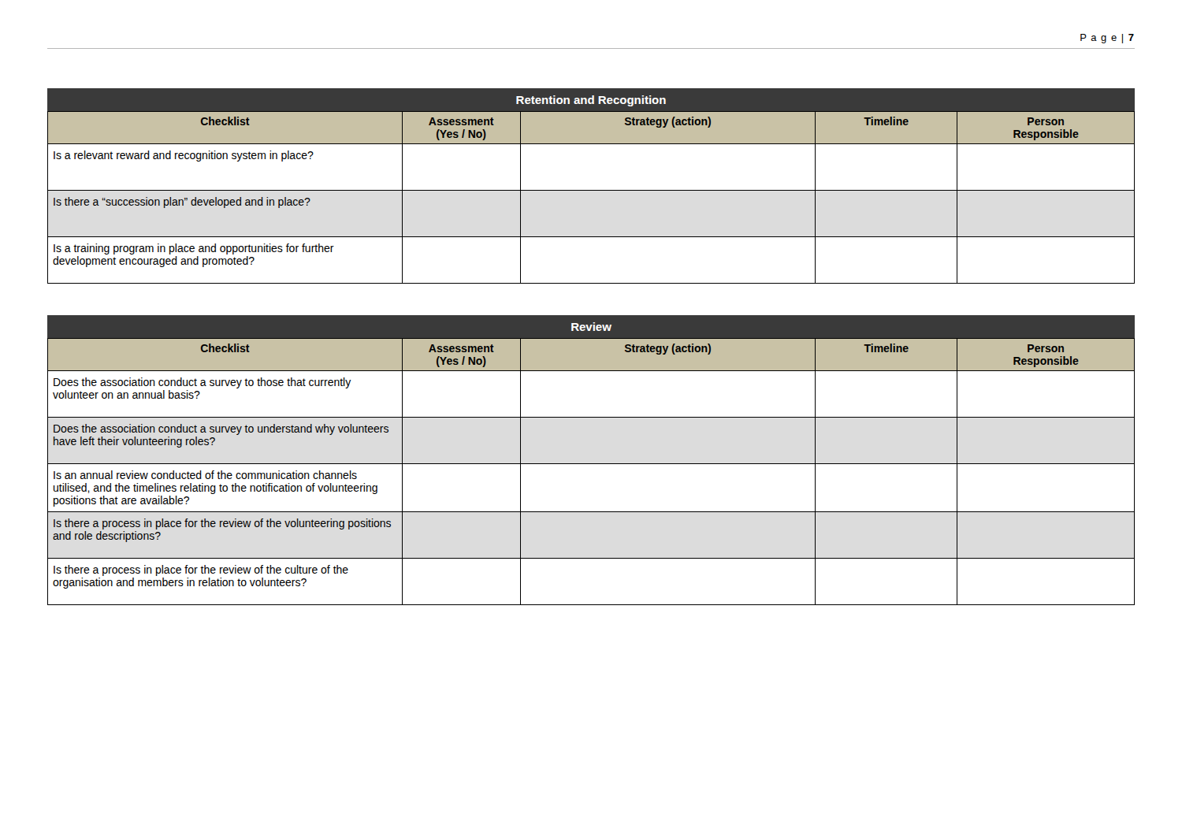P a g e | 7
Retention and Recognition
| Checklist | Assessment (Yes / No) | Strategy (action) | Timeline | Person Responsible |
| --- | --- | --- | --- | --- |
| Is a relevant reward and recognition system in place? | | | | |
| Is there a “succession plan” developed and in place? | | | | |
| Is a training program in place and opportunities for further development encouraged and promoted? | | | | |
Review
| Checklist | Assessment (Yes / No) | Strategy (action) | Timeline | Person Responsible |
| --- | --- | --- | --- | --- |
| Does the association conduct a survey to those that currently volunteer on an annual basis? | | | | |
| Does the association conduct a survey to understand why volunteers have left their volunteering roles? | | | | |
| Is an annual review conducted of the communication channels utilised, and the timelines relating to the notification of volunteering positions that are available? | | | | |
| Is there a process in place for the review of the volunteering positions and role descriptions? | | | | |
| Is there a process in place for the review of the culture of the organisation and members in relation to volunteers? | | | | |